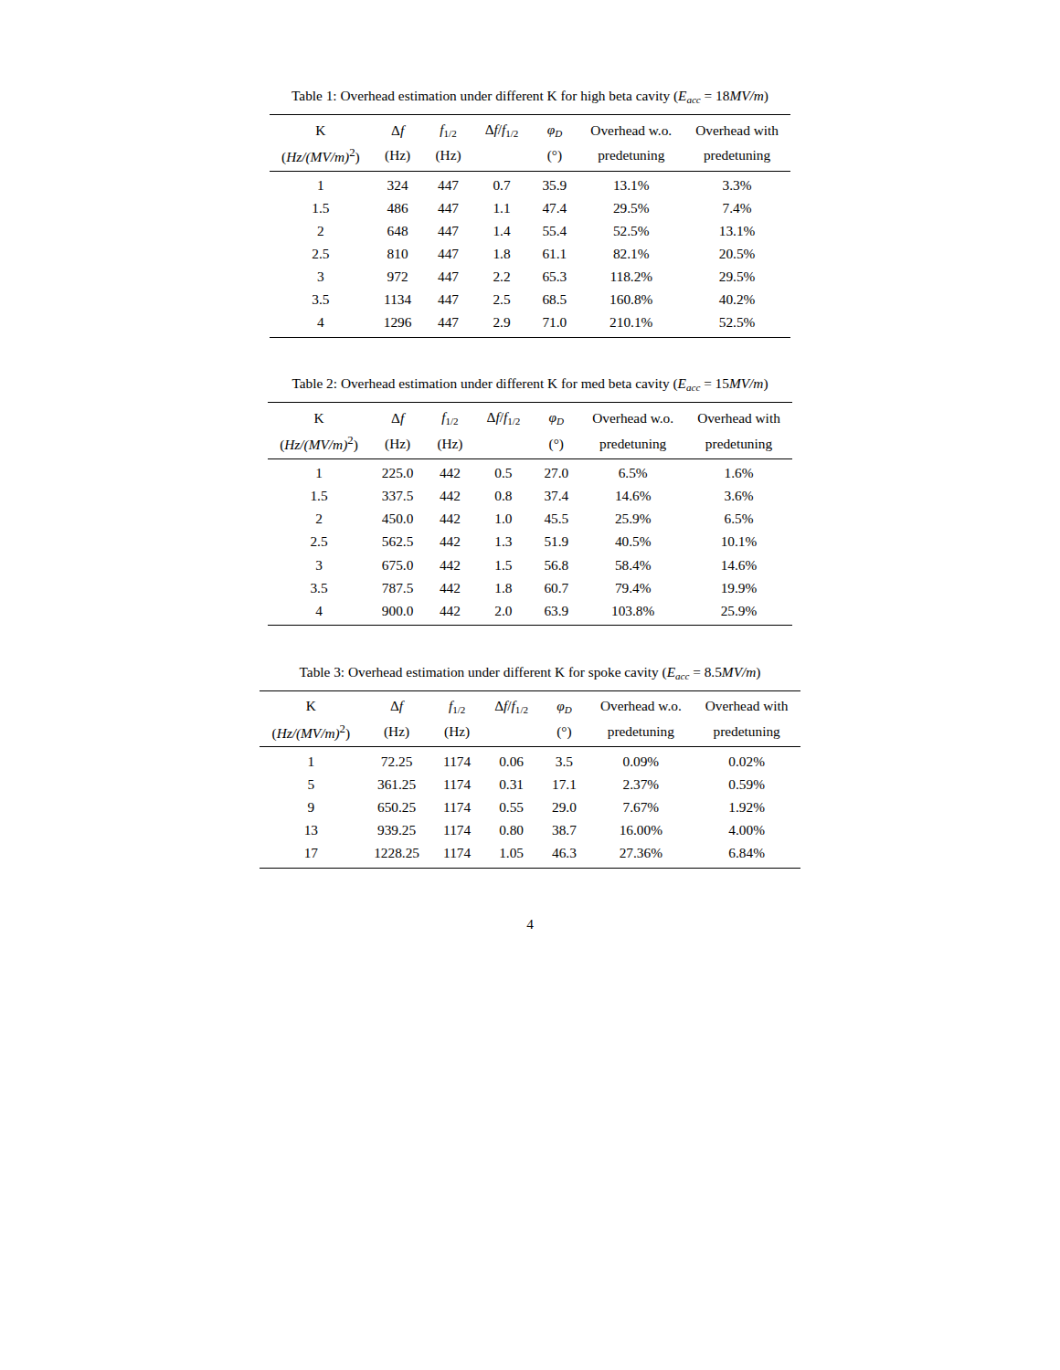Table 1: Overhead estimation under different K for high beta cavity (Eacc = 18MV/m)
| K | Δ f | f 1/2 | Δ f / f 1/2 | φ D | Overhead w.o. | Overhead with |
| --- | --- | --- | --- | --- | --- | --- |
| ( Hz/(MV/m) 2 ) | (Hz) | (Hz) | | (°) | predetuning | predetuning |
| 1 | 324 | 447 | 0.7 | 35.9 | 13.1% | 3.3% |
| 1.5 | 486 | 447 | 1.1 | 47.4 | 29.5% | 7.4% |
| 2 | 648 | 447 | 1.4 | 55.4 | 52.5% | 13.1% |
| 2.5 | 810 | 447 | 1.8 | 61.1 | 82.1% | 20.5% |
| 3 | 972 | 447 | 2.2 | 65.3 | 118.2% | 29.5% |
| 3.5 | 1134 | 447 | 2.5 | 68.5 | 160.8% | 40.2% |
| 4 | 1296 | 447 | 2.9 | 71.0 | 210.1% | 52.5% |
Table 2: Overhead estimation under different K for med beta cavity (Eacc = 15MV/m)
| K | Δ f | f 1/2 | Δ f / f 1/2 | φ D | Overhead w.o. | Overhead with |
| --- | --- | --- | --- | --- | --- | --- |
| ( Hz/(MV/m) 2 ) | (Hz) | (Hz) | | (°) | predetuning | predetuning |
| 1 | 225.0 | 442 | 0.5 | 27.0 | 6.5% | 1.6% |
| 1.5 | 337.5 | 442 | 0.8 | 37.4 | 14.6% | 3.6% |
| 2 | 450.0 | 442 | 1.0 | 45.5 | 25.9% | 6.5% |
| 2.5 | 562.5 | 442 | 1.3 | 51.9 | 40.5% | 10.1% |
| 3 | 675.0 | 442 | 1.5 | 56.8 | 58.4% | 14.6% |
| 3.5 | 787.5 | 442 | 1.8 | 60.7 | 79.4% | 19.9% |
| 4 | 900.0 | 442 | 2.0 | 63.9 | 103.8% | 25.9% |
Table 3: Overhead estimation under different K for spoke cavity (Eacc = 8.5MV/m)
| K | Δ f | f 1/2 | Δ f / f 1/2 | φ D | Overhead w.o. | Overhead with |
| --- | --- | --- | --- | --- | --- | --- |
| ( Hz/(MV/m) 2 ) | (Hz) | (Hz) | | (°) | predetuning | predetuning |
| 1 | 72.25 | 1174 | 0.06 | 3.5 | 0.09% | 0.02% |
| 5 | 361.25 | 1174 | 0.31 | 17.1 | 2.37% | 0.59% |
| 9 | 650.25 | 1174 | 0.55 | 29.0 | 7.67% | 1.92% |
| 13 | 939.25 | 1174 | 0.80 | 38.7 | 16.00% | 4.00% |
| 17 | 1228.25 | 1174 | 1.05 | 46.3 | 27.36% | 6.84% |
4